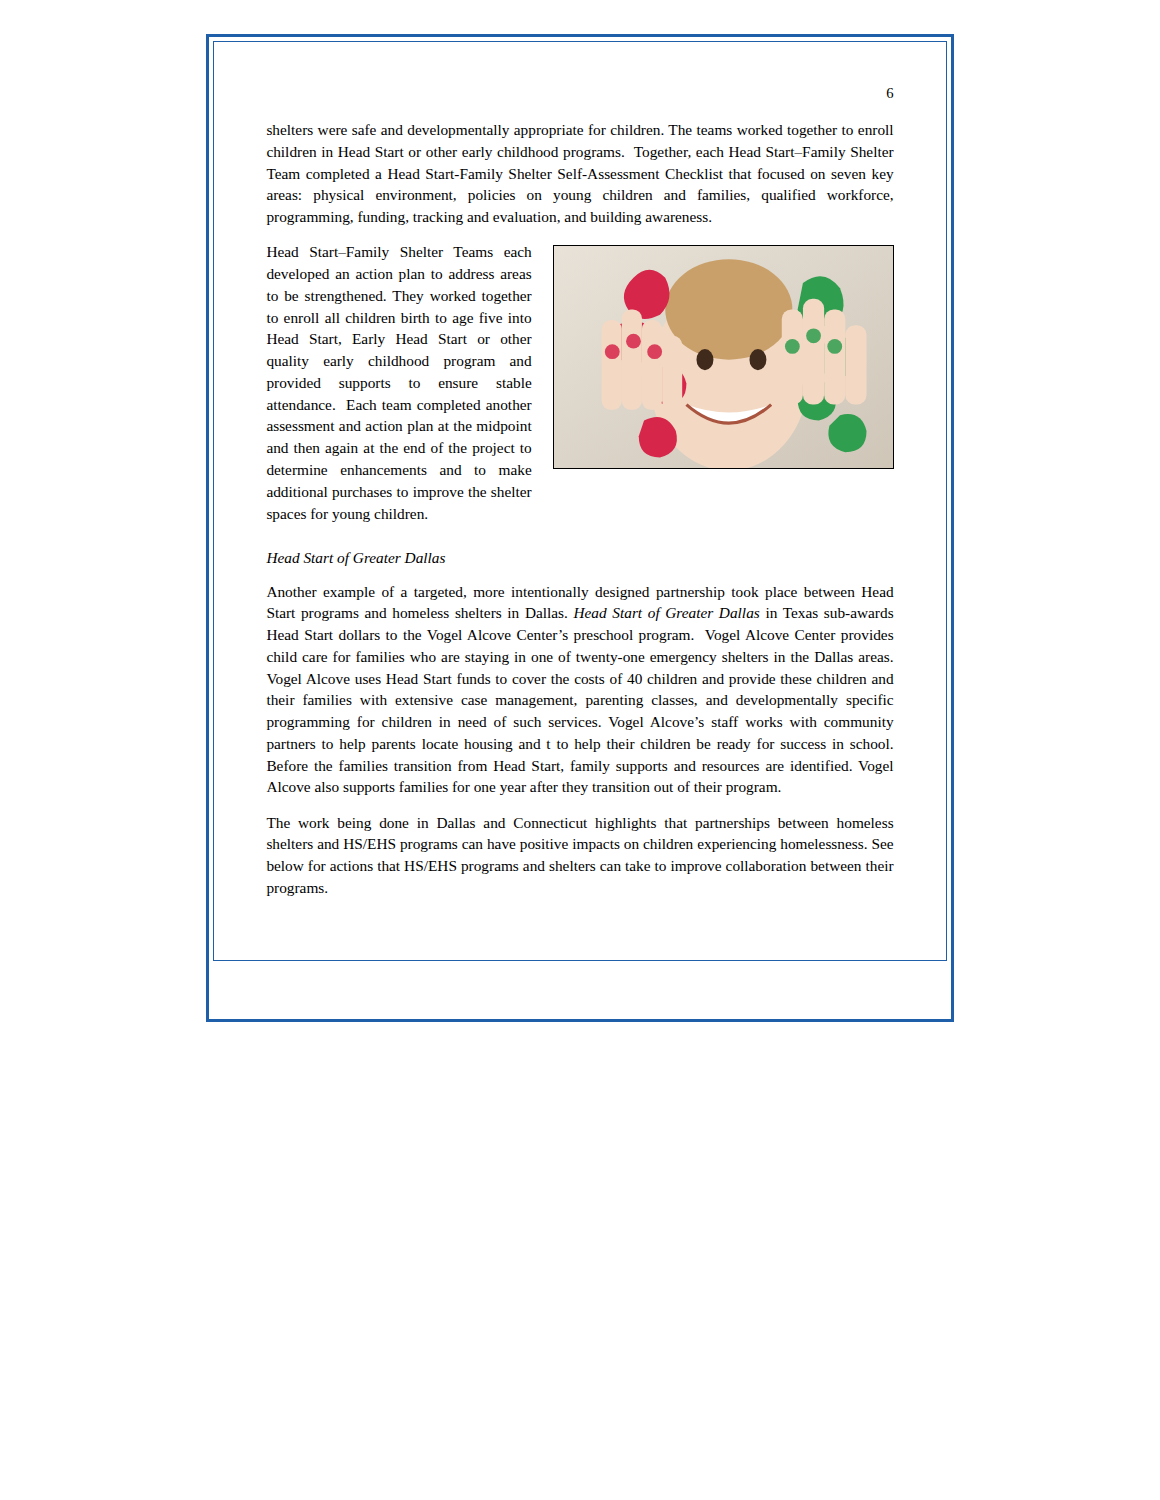6
shelters were safe and developmentally appropriate for children. The teams worked together to enroll children in Head Start or other early childhood programs. Together, each Head Start–Family Shelter Team completed a Head Start-Family Shelter Self-Assessment Checklist that focused on seven key areas: physical environment, policies on young children and families, qualified workforce, programming, funding, tracking and evaluation, and building awareness.
Head Start–Family Shelter Teams each developed an action plan to address areas to be strengthened. They worked together to enroll all children birth to age five into Head Start, Early Head Start or other quality early childhood program and provided supports to ensure stable attendance. Each team completed another assessment and action plan at the midpoint and then again at the end of the project to determine enhancements and to make additional purchases to improve the shelter spaces for young children.
Head Start of Greater Dallas
Another example of a targeted, more intentionally designed partnership took place between Head Start programs and homeless shelters in Dallas. Head Start of Greater Dallas in Texas sub-awards Head Start dollars to the Vogel Alcove Center’s preschool program. Vogel Alcove Center provides child care for families who are staying in one of twenty-one emergency shelters in the Dallas areas. Vogel Alcove uses Head Start funds to cover the costs of 40 children and provide these children and their families with extensive case management, parenting classes, and developmentally specific programming for children in need of such services. Vogel Alcove’s staff works with community partners to help parents locate housing and t to help their children be ready for success in school. Before the families transition from Head Start, family supports and resources are identified. Vogel Alcove also supports families for one year after they transition out of their program.
The work being done in Dallas and Connecticut highlights that partnerships between homeless shelters and HS/EHS programs can have positive impacts on children experiencing homelessness. See below for actions that HS/EHS programs and shelters can take to improve collaboration between their programs.